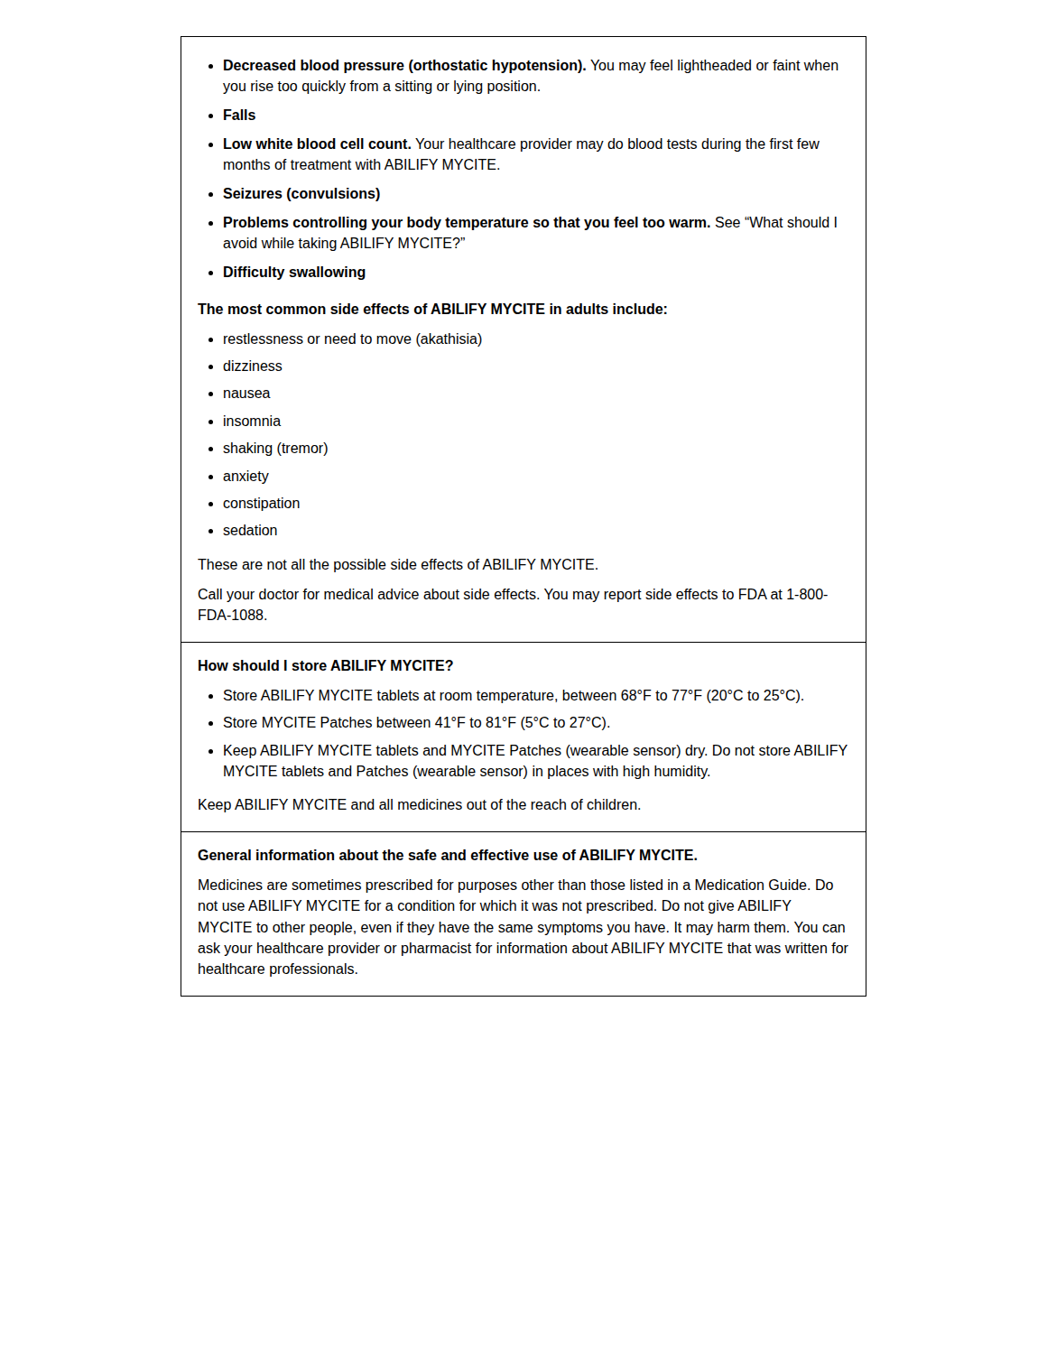Decreased blood pressure (orthostatic hypotension). You may feel lightheaded or faint when you rise too quickly from a sitting or lying position.
Falls
Low white blood cell count. Your healthcare provider may do blood tests during the first few months of treatment with ABILIFY MYCITE.
Seizures (convulsions)
Problems controlling your body temperature so that you feel too warm. See “What should I avoid while taking ABILIFY MYCITE?”
Difficulty swallowing
The most common side effects of ABILIFY MYCITE in adults include:
restlessness or need to move (akathisia)
dizziness
nausea
insomnia
shaking (tremor)
anxiety
constipation
sedation
These are not all the possible side effects of ABILIFY MYCITE.
Call your doctor for medical advice about side effects. You may report side effects to FDA at 1-800-FDA-1088.
How should I store ABILIFY MYCITE?
Store ABILIFY MYCITE tablets at room temperature, between 68°F to 77°F (20°C to 25°C).
Store MYCITE Patches between 41°F to 81°F (5°C to 27°C).
Keep ABILIFY MYCITE tablets and MYCITE Patches (wearable sensor) dry. Do not store ABILIFY MYCITE tablets and Patches (wearable sensor) in places with high humidity.
Keep ABILIFY MYCITE and all medicines out of the reach of children.
General information about the safe and effective use of ABILIFY MYCITE.
Medicines are sometimes prescribed for purposes other than those listed in a Medication Guide. Do not use ABILIFY MYCITE for a condition for which it was not prescribed. Do not give ABILIFY MYCITE to other people, even if they have the same symptoms you have. It may harm them. You can ask your healthcare provider or pharmacist for information about ABILIFY MYCITE that was written for healthcare professionals.